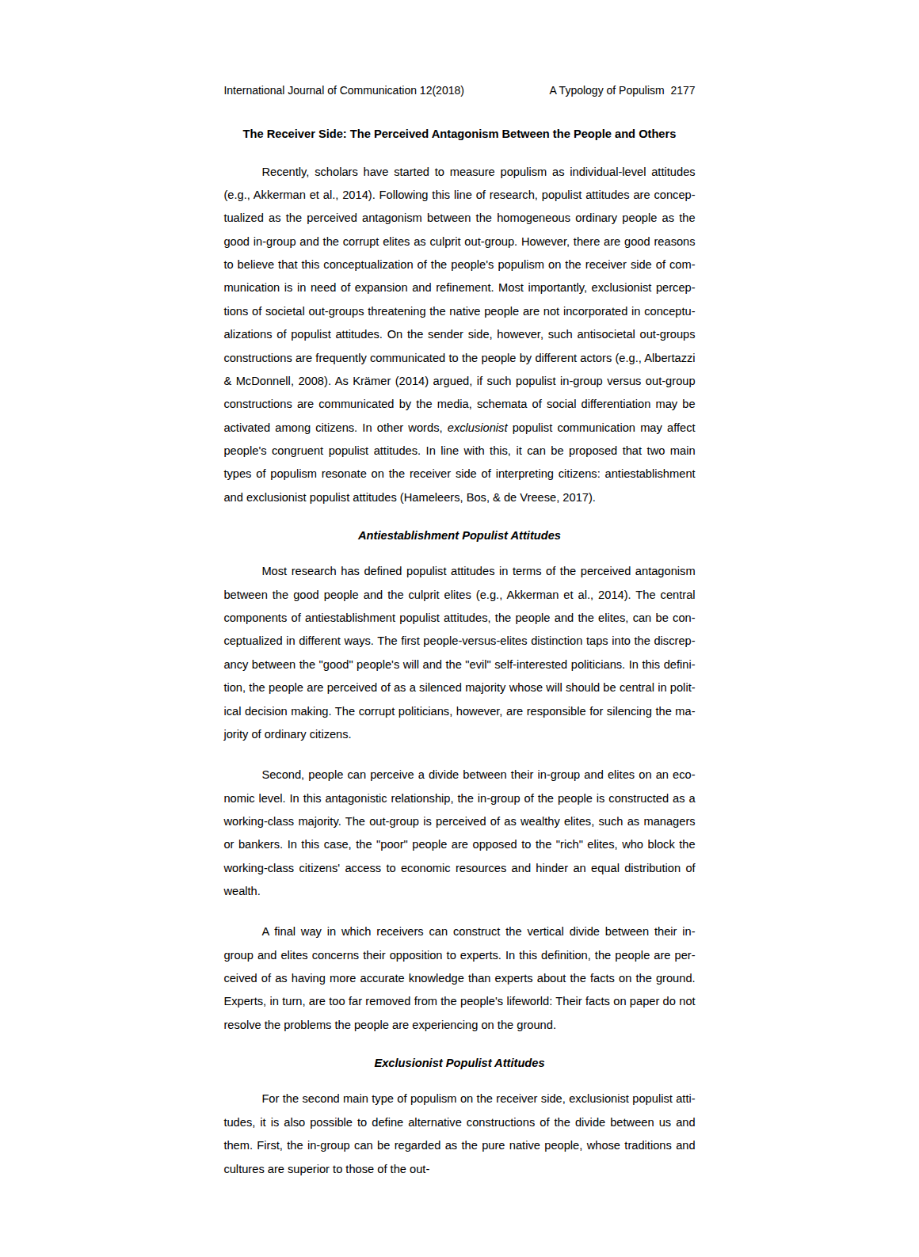International Journal of Communication 12(2018) A Typology of Populism 2177
The Receiver Side: The Perceived Antagonism Between the People and Others
Recently, scholars have started to measure populism as individual-level attitudes (e.g., Akkerman et al., 2014). Following this line of research, populist attitudes are conceptualized as the perceived antagonism between the homogeneous ordinary people as the good in-group and the corrupt elites as culprit out-group. However, there are good reasons to believe that this conceptualization of the people's populism on the receiver side of communication is in need of expansion and refinement. Most importantly, exclusionist perceptions of societal out-groups threatening the native people are not incorporated in conceptualizations of populist attitudes. On the sender side, however, such antisocietal out-groups constructions are frequently communicated to the people by different actors (e.g., Albertazzi & McDonnell, 2008). As Krämer (2014) argued, if such populist in-group versus out-group constructions are communicated by the media, schemata of social differentiation may be activated among citizens. In other words, exclusionist populist communication may affect people's congruent populist attitudes. In line with this, it can be proposed that two main types of populism resonate on the receiver side of interpreting citizens: antiestablishment and exclusionist populist attitudes (Hameleers, Bos, & de Vreese, 2017).
Antiestablishment Populist Attitudes
Most research has defined populist attitudes in terms of the perceived antagonism between the good people and the culprit elites (e.g., Akkerman et al., 2014). The central components of antiestablishment populist attitudes, the people and the elites, can be conceptualized in different ways. The first people-versus-elites distinction taps into the discrepancy between the "good" people's will and the "evil" self-interested politicians. In this definition, the people are perceived of as a silenced majority whose will should be central in political decision making. The corrupt politicians, however, are responsible for silencing the majority of ordinary citizens.
Second, people can perceive a divide between their in-group and elites on an economic level. In this antagonistic relationship, the in-group of the people is constructed as a working-class majority. The out-group is perceived of as wealthy elites, such as managers or bankers. In this case, the "poor" people are opposed to the "rich" elites, who block the working-class citizens' access to economic resources and hinder an equal distribution of wealth.
A final way in which receivers can construct the vertical divide between their in-group and elites concerns their opposition to experts. In this definition, the people are perceived of as having more accurate knowledge than experts about the facts on the ground. Experts, in turn, are too far removed from the people's lifeworld: Their facts on paper do not resolve the problems the people are experiencing on the ground.
Exclusionist Populist Attitudes
For the second main type of populism on the receiver side, exclusionist populist attitudes, it is also possible to define alternative constructions of the divide between us and them. First, the in-group can be regarded as the pure native people, whose traditions and cultures are superior to those of the out-